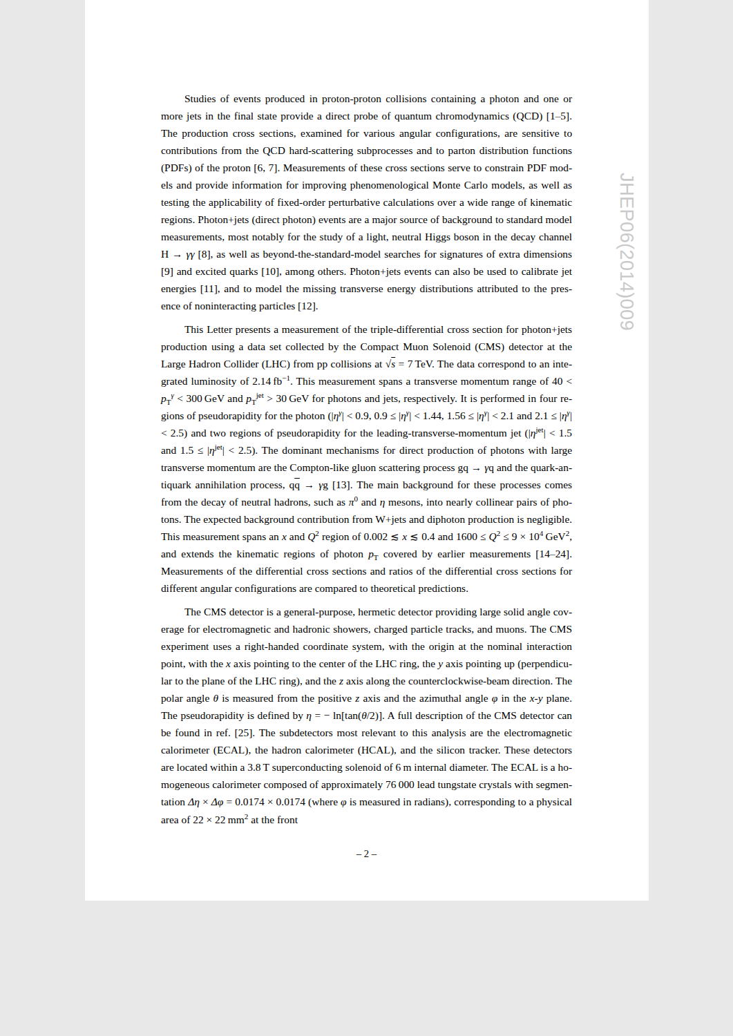JHEP06(2014)009
Studies of events produced in proton-proton collisions containing a photon and one or more jets in the final state provide a direct probe of quantum chromodynamics (QCD) [1–5]. The production cross sections, examined for various angular configurations, are sensitive to contributions from the QCD hard-scattering subprocesses and to parton distribution functions (PDFs) of the proton [6, 7]. Measurements of these cross sections serve to constrain PDF models and provide information for improving phenomenological Monte Carlo models, as well as testing the applicability of fixed-order perturbative calculations over a wide range of kinematic regions. Photon+jets (direct photon) events are a major source of background to standard model measurements, most notably for the study of a light, neutral Higgs boson in the decay channel H → γγ [8], as well as beyond-the-standard-model searches for signatures of extra dimensions [9] and excited quarks [10], among others. Photon+jets events can also be used to calibrate jet energies [11], and to model the missing transverse energy distributions attributed to the presence of noninteracting particles [12].
This Letter presents a measurement of the triple-differential cross section for photon+jets production using a data set collected by the Compact Muon Solenoid (CMS) detector at the Large Hadron Collider (LHC) from pp collisions at √s = 7 TeV. The data correspond to an integrated luminosity of 2.14 fb−1. This measurement spans a transverse momentum range of 40 < pTγ < 300 GeV and pTjet > 30 GeV for photons and jets, respectively. It is performed in four regions of pseudorapidity for the photon (|ηγ| < 0.9, 0.9 ≤ |ηγ| < 1.44, 1.56 ≤ |ηγ| < 2.1 and 2.1 ≤ |ηγ| < 2.5) and two regions of pseudorapidity for the leading-transverse-momentum jet (|ηjet| < 1.5 and 1.5 ≤ |ηjet| < 2.5). The dominant mechanisms for direct production of photons with large transverse momentum are the Compton-like gluon scattering process gq → γq and the quark-antiquark annihilation process, qq → γg [13]. The main background for these processes comes from the decay of neutral hadrons, such as π0 and η mesons, into nearly collinear pairs of photons. The expected background contribution from W+jets and diphoton production is negligible. This measurement spans an x and Q2 region of 0.002 ≲ x ≲ 0.4 and 1600 ≤ Q2 ≤ 9 × 104 GeV2, and extends the kinematic regions of photon pT covered by earlier measurements [14–24]. Measurements of the differential cross sections and ratios of the differential cross sections for different angular configurations are compared to theoretical predictions.
The CMS detector is a general-purpose, hermetic detector providing large solid angle coverage for electromagnetic and hadronic showers, charged particle tracks, and muons. The CMS experiment uses a right-handed coordinate system, with the origin at the nominal interaction point, with the x axis pointing to the center of the LHC ring, the y axis pointing up (perpendicular to the plane of the LHC ring), and the z axis along the counterclockwise-beam direction. The polar angle θ is measured from the positive z axis and the azimuthal angle φ in the x-y plane. The pseudorapidity is defined by η = − ln[tan(θ/2)]. A full description of the CMS detector can be found in ref. [25]. The subdetectors most relevant to this analysis are the electromagnetic calorimeter (ECAL), the hadron calorimeter (HCAL), and the silicon tracker. These detectors are located within a 3.8 T superconducting solenoid of 6 m internal diameter. The ECAL is a homogeneous calorimeter composed of approximately 76 000 lead tungstate crystals with segmentation Δη × Δφ = 0.0174 × 0.0174 (where φ is measured in radians), corresponding to a physical area of 22 × 22 mm2 at the front
– 2 –